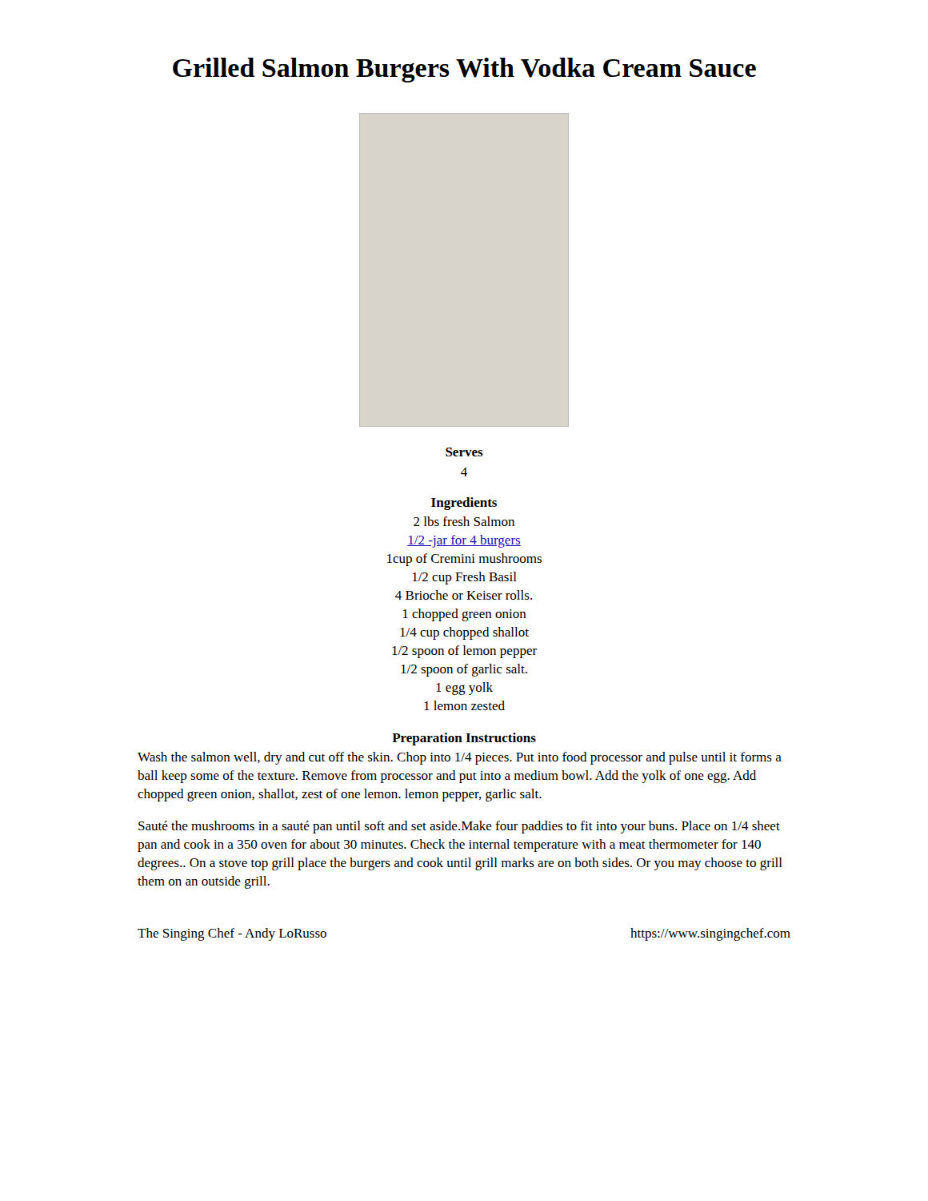Grilled Salmon Burgers With Vodka Cream Sauce
Serves
4
Ingredients
2 lbs fresh Salmon
1/2 -jar for 4 burgers
1cup of Cremini mushrooms
1/2 cup Fresh Basil
4 Brioche or Keiser rolls.
1 chopped green onion
1/4 cup chopped shallot
1/2 spoon of lemon pepper
1/2 spoon of garlic salt.
1 egg yolk
1 lemon zested
Preparation Instructions
Wash the salmon well, dry and cut off the skin. Chop into 1/4 pieces. Put into food processor and pulse until it forms a ball keep some of the texture. Remove from processor and put into a medium bowl. Add the yolk of one egg. Add chopped green onion, shallot, zest of one lemon. lemon pepper, garlic salt.
Sauté the mushrooms in a sauté pan until soft and set aside.Make four paddies to fit into your buns. Place on 1/4 sheet pan and cook in a 350 oven for about 30 minutes. Check the internal temperature with a meat thermometer for 140 degrees.. On a stove top grill place the burgers and cook until grill marks are on both sides. Or you may choose to grill them on an outside grill.
The Singing Chef - Andy LoRusso https://www.singingchef.com